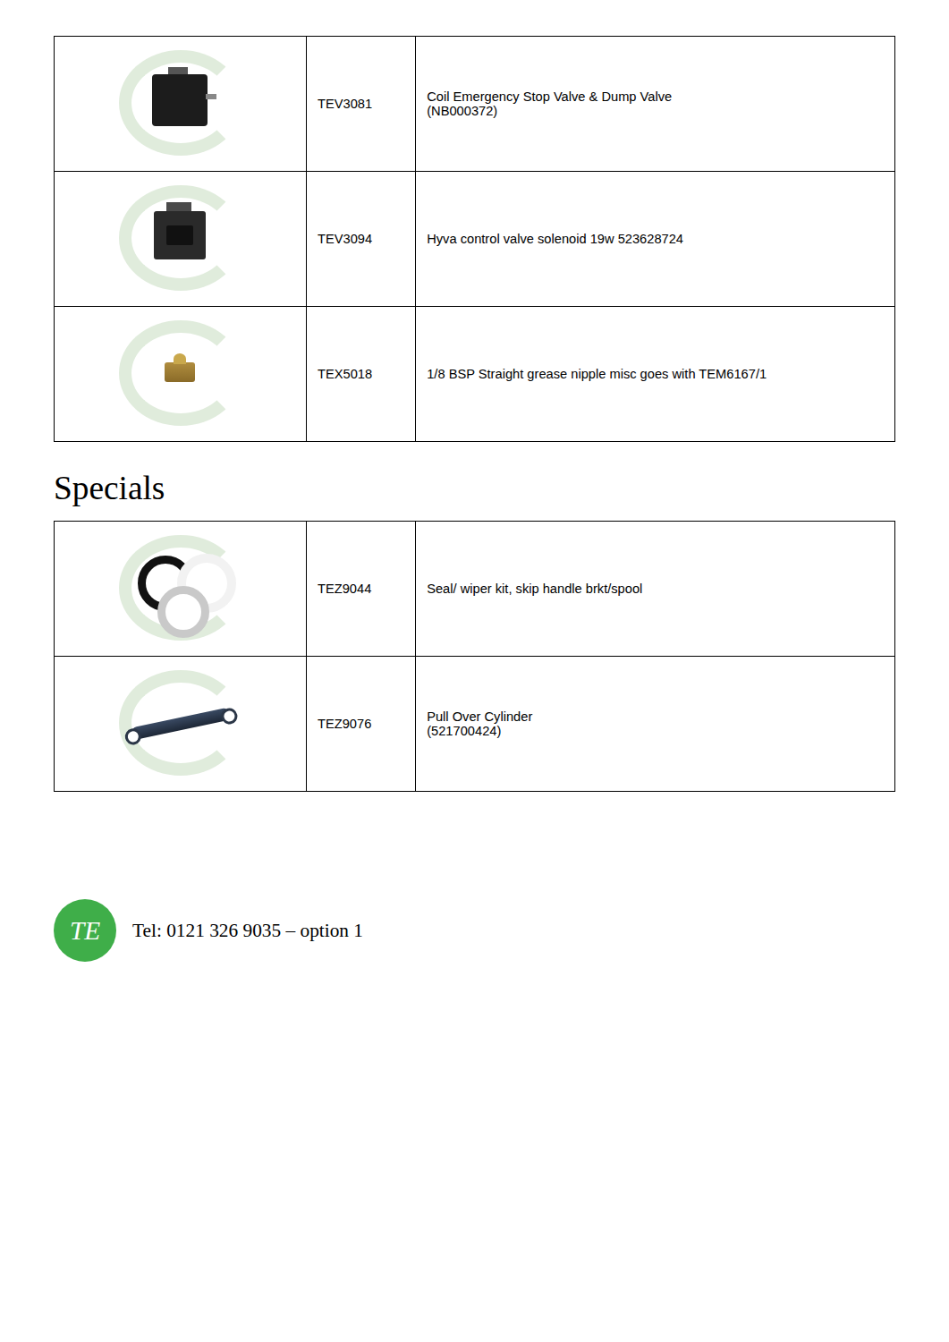| | TEV3081 | Coil Emergency Stop Valve & Dump Valve (NB000372) |
| | TEV3094 | Hyva control valve solenoid 19w 523628724 |
| | TEX5018 | 1/8 BSP Straight grease nipple misc goes with TEM6167/1 |
Specials
| | TEZ9044 | Seal/ wiper kit, skip handle brkt/spool |
| | TEZ9076 | Pull Over Cylinder (521700424) |
Tel: 0121 326 9035 – option 1